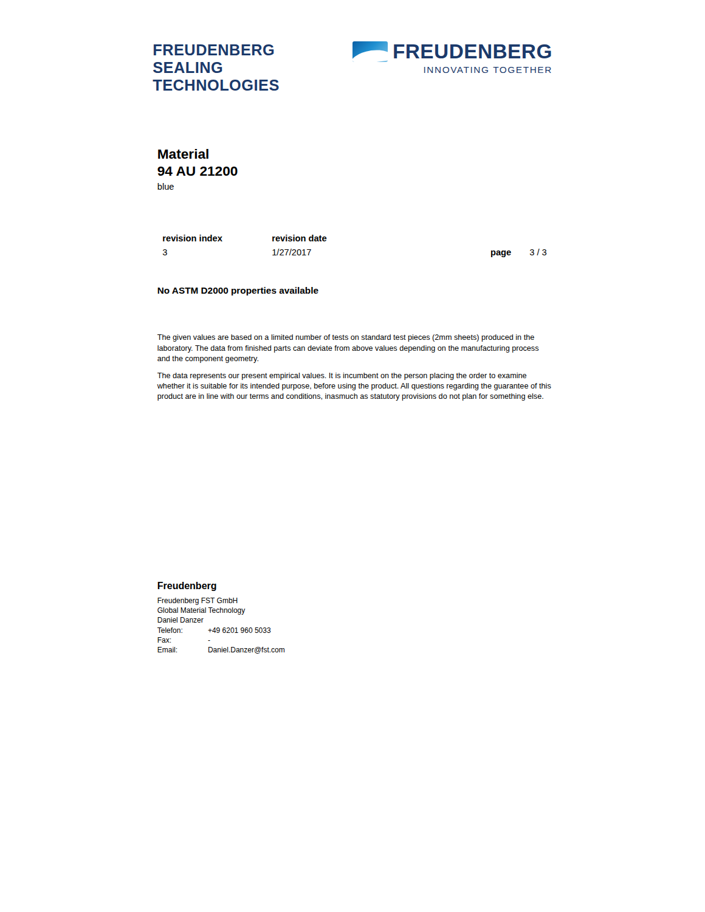FREUDENBERG
SEALING TECHNOLOGIES
FREUDENBERG
INNOVATING TOGETHER
Material
94 AU 21200
blue
| revision index | revision date | | | |
| --- | --- | --- | --- | --- |
| 3 | 1/27/2017 | | page | 3 / 3 |
No ASTM D2000 properties available
The given values are based on a limited number of tests on standard test pieces (2mm sheets) produced in the laboratory. The data from finished parts can deviate from above values depending on the manufacturing process and the component geometry.
The data represents our present empirical values. It is incumbent on the person placing the order to examine whether it is suitable for its intended purpose, before using the product. All questions regarding the guarantee of this product are in line with our terms and conditions, inasmuch as statutory provisions do not plan for something else.
Freudenberg
Freudenberg FST GmbH
Global Material Technology
Daniel Danzer
| Telefon: | +49 6201 960 5033 |
| Fax: | - |
| Email: | Daniel.Danzer@fst.com |